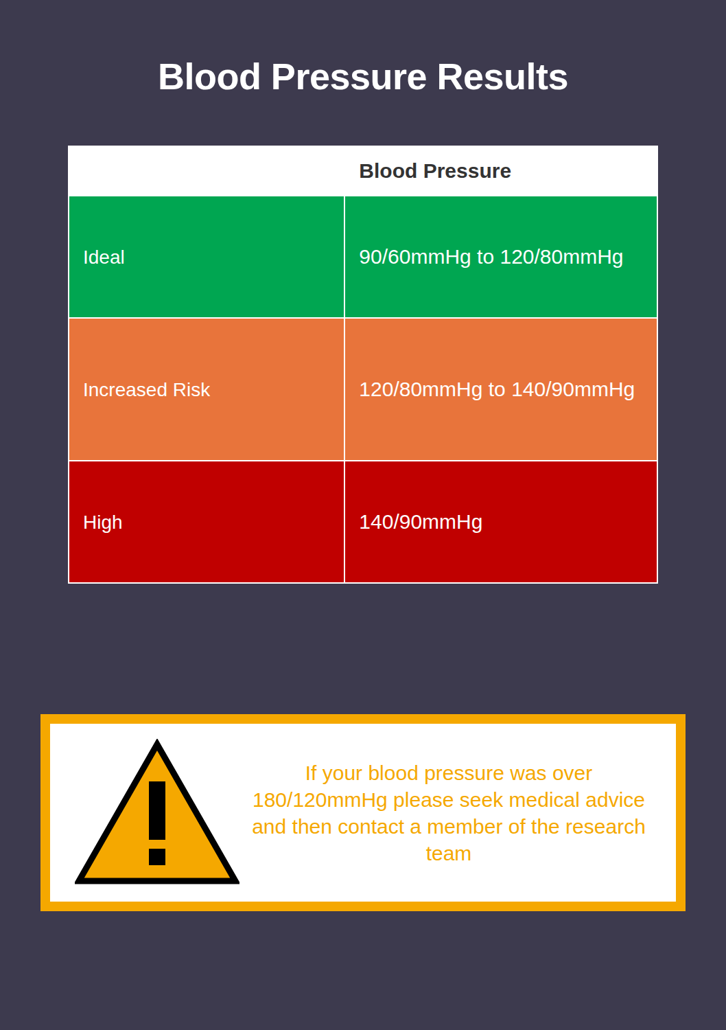Blood Pressure Results
| | Blood Pressure |
| --- | --- |
| Ideal | 90/60mmHg to 120/80mmHg |
| Increased Risk | 120/80mmHg to 140/90mmHg |
| High | 140/90mmHg |
If your blood pressure was over 180/120mmHg please seek medical advice and then contact a member of the research team